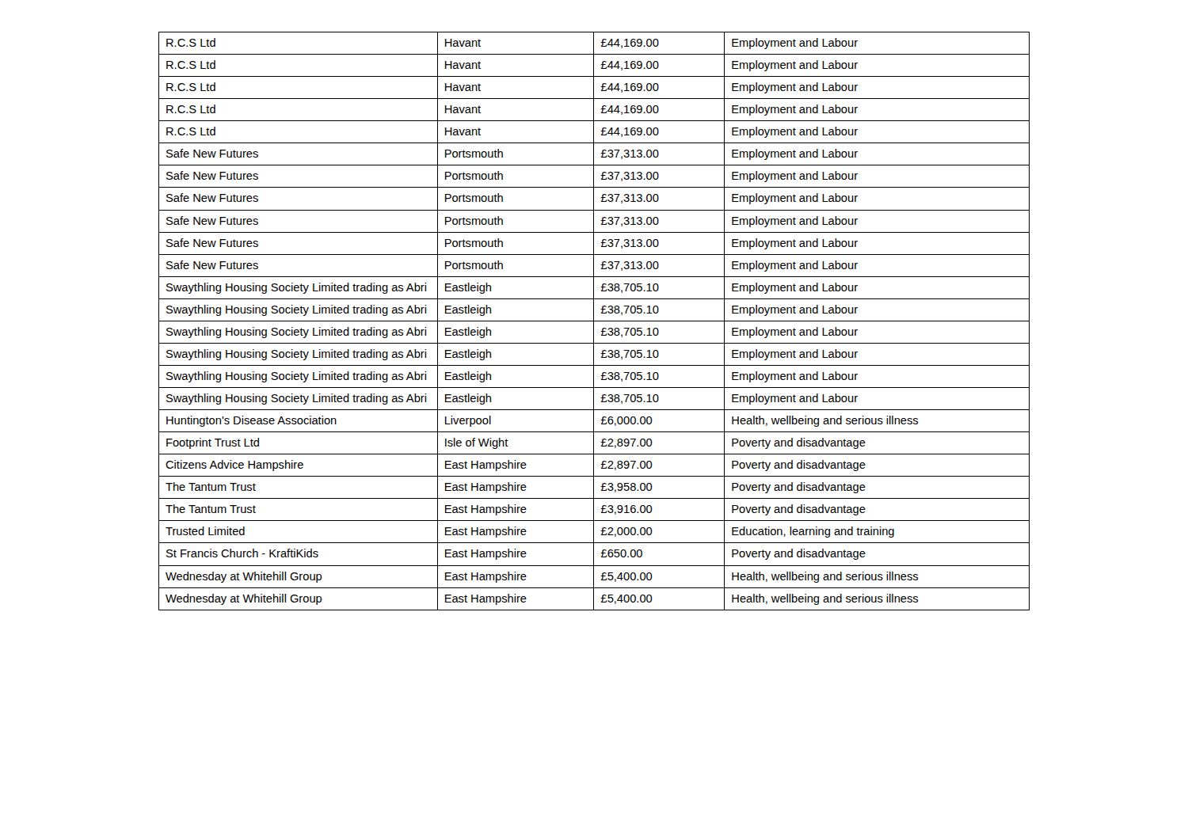| R.C.S Ltd | Havant | £44,169.00 | Employment and Labour |
| R.C.S Ltd | Havant | £44,169.00 | Employment and Labour |
| R.C.S Ltd | Havant | £44,169.00 | Employment and Labour |
| R.C.S Ltd | Havant | £44,169.00 | Employment and Labour |
| R.C.S Ltd | Havant | £44,169.00 | Employment and Labour |
| Safe New Futures | Portsmouth | £37,313.00 | Employment and Labour |
| Safe New Futures | Portsmouth | £37,313.00 | Employment and Labour |
| Safe New Futures | Portsmouth | £37,313.00 | Employment and Labour |
| Safe New Futures | Portsmouth | £37,313.00 | Employment and Labour |
| Safe New Futures | Portsmouth | £37,313.00 | Employment and Labour |
| Safe New Futures | Portsmouth | £37,313.00 | Employment and Labour |
| Swaythling Housing Society Limited trading as Abri | Eastleigh | £38,705.10 | Employment and Labour |
| Swaythling Housing Society Limited trading as Abri | Eastleigh | £38,705.10 | Employment and Labour |
| Swaythling Housing Society Limited trading as Abri | Eastleigh | £38,705.10 | Employment and Labour |
| Swaythling Housing Society Limited trading as Abri | Eastleigh | £38,705.10 | Employment and Labour |
| Swaythling Housing Society Limited trading as Abri | Eastleigh | £38,705.10 | Employment and Labour |
| Swaythling Housing Society Limited trading as Abri | Eastleigh | £38,705.10 | Employment and Labour |
| Huntington's Disease Association | Liverpool | £6,000.00 | Health, wellbeing and serious illness |
| Footprint Trust Ltd | Isle of Wight | £2,897.00 | Poverty and disadvantage |
| Citizens Advice Hampshire | East Hampshire | £2,897.00 | Poverty and disadvantage |
| The Tantum Trust | East Hampshire | £3,958.00 | Poverty and disadvantage |
| The Tantum Trust | East Hampshire | £3,916.00 | Poverty and disadvantage |
| Trusted Limited | East Hampshire | £2,000.00 | Education, learning and training |
| St Francis Church - KraftiKids | East Hampshire | £650.00 | Poverty and disadvantage |
| Wednesday at Whitehill Group | East Hampshire | £5,400.00 | Health, wellbeing and serious illness |
| Wednesday at Whitehill Group | East Hampshire | £5,400.00 | Health, wellbeing and serious illness |